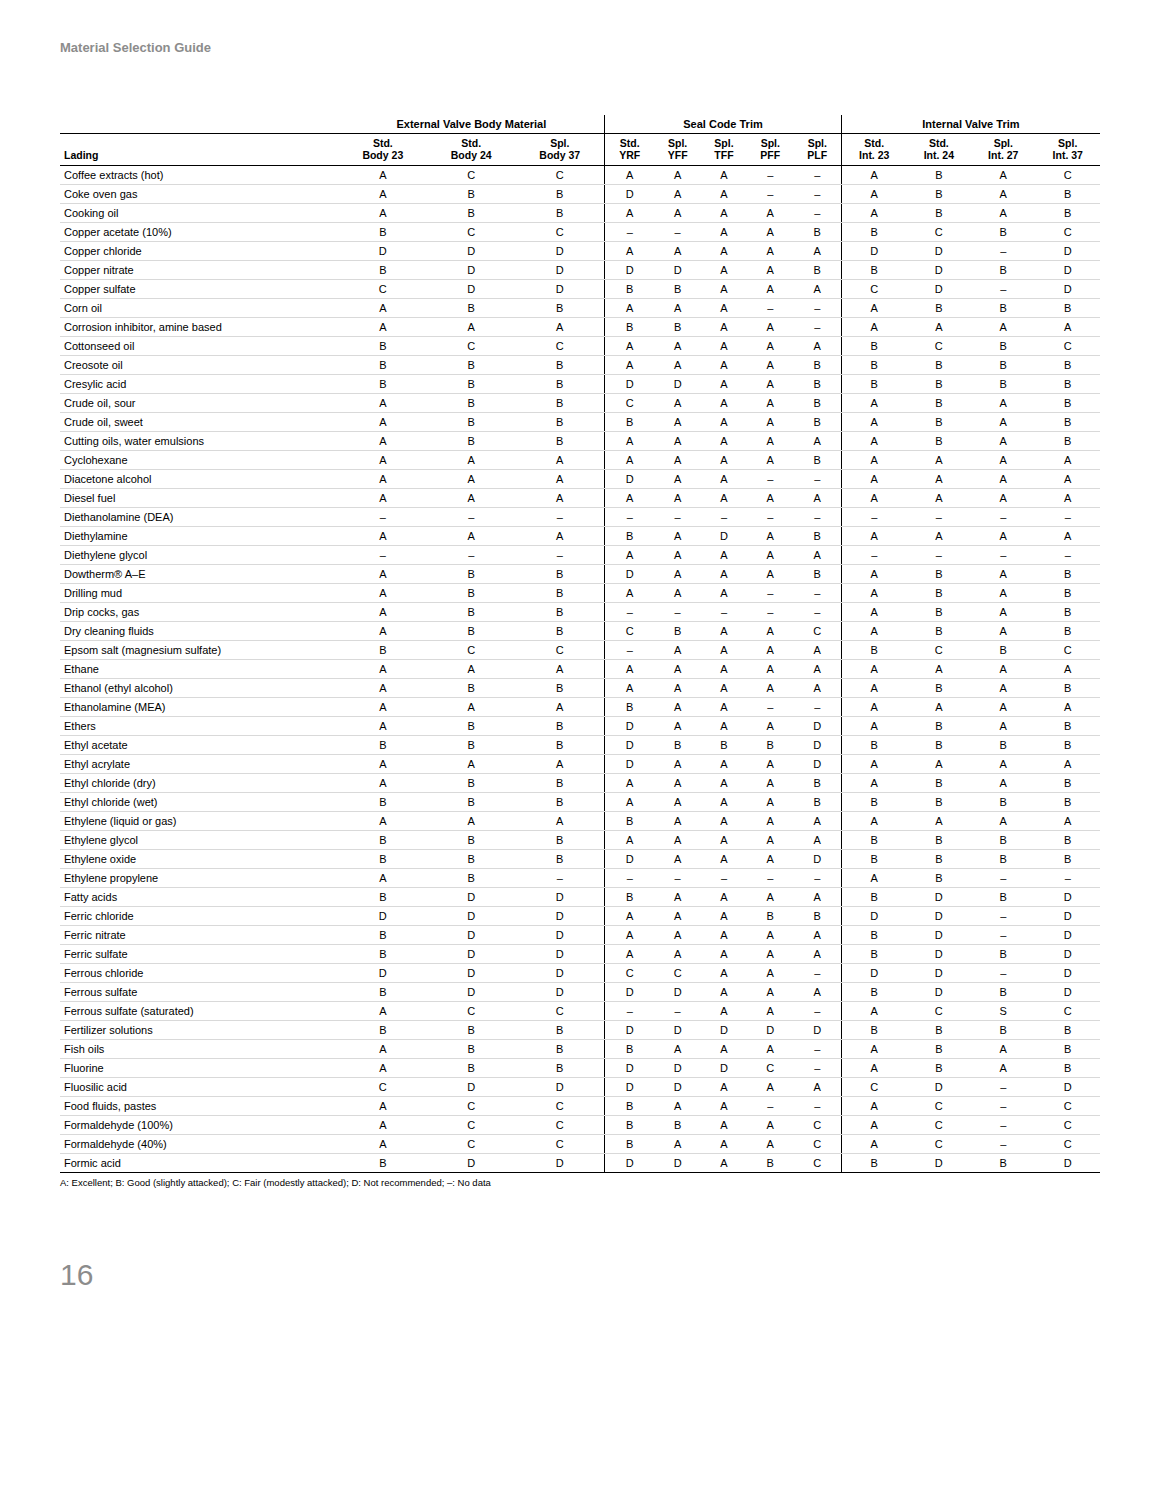Material Selection Guide
| | External Valve Body Material | Seal Code Trim | Internal Valve Trim |
| --- | --- | --- | --- |
| Lading | Std. Body 23 | Std. Body 24 | Spl. Body 37 | Std. YRF | Spl. YFF | Spl. TFF | Spl. PFF | Spl. PLF | Std. Int. 23 | Std. Int. 24 | Spl. Int. 27 | Spl. Int. 37 |
| Coffee extracts (hot) | A | C | C | A | A | A | – | – | A | B | A | C |
| Coke oven gas | A | B | B | D | A | A | – | – | A | B | A | B |
| Cooking oil | A | B | B | A | A | A | A | – | A | B | A | B |
| Copper acetate (10%) | B | C | C | – | – | A | A | B | B | C | B | C |
| Copper chloride | D | D | D | A | A | A | A | A | D | D | – | D |
| Copper nitrate | B | D | D | D | D | A | A | B | B | D | B | D |
| Copper sulfate | C | D | D | B | B | A | A | A | C | D | – | D |
| Corn oil | A | B | B | A | A | A | – | – | A | B | B | B |
| Corrosion inhibitor, amine based | A | A | A | B | B | A | A | – | A | A | A | A |
| Cottonseed oil | B | C | C | A | A | A | A | A | B | C | B | C |
| Creosote oil | B | B | B | A | A | A | A | B | B | B | B | B |
| Cresylic acid | B | B | B | D | D | A | A | B | B | B | B | B |
| Crude oil, sour | A | B | B | C | A | A | A | B | A | B | A | B |
| Crude oil, sweet | A | B | B | B | A | A | A | B | A | B | A | B |
| Cutting oils, water emulsions | A | B | B | A | A | A | A | A | A | B | A | B |
| Cyclohexane | A | A | A | A | A | A | A | B | A | A | A | A |
| Diacetone alcohol | A | A | A | D | A | A | – | – | A | A | A | A |
| Diesel fuel | A | A | A | A | A | A | A | A | A | A | A | A |
| Diethanolamine (DEA) | – | – | – | – | – | – | – | – | – | – | – | – |
| Diethylamine | A | A | A | B | A | D | A | B | A | A | A | A |
| Diethylene glycol | – | – | – | A | A | A | A | A | – | – | – | – |
| Dowtherm® A–E | A | B | B | D | A | A | A | B | A | B | A | B |
| Drilling mud | A | B | B | A | A | A | – | – | A | B | A | B |
| Drip cocks, gas | A | B | B | – | – | – | – | – | A | B | A | B |
| Dry cleaning fluids | A | B | B | C | B | A | A | C | A | B | A | B |
| Epsom salt (magnesium sulfate) | B | C | C | – | A | A | A | A | B | C | B | C |
| Ethane | A | A | A | A | A | A | A | A | A | A | A | A |
| Ethanol (ethyl alcohol) | A | B | B | A | A | A | A | A | A | B | A | B |
| Ethanolamine (MEA) | A | A | A | B | A | A | – | – | A | A | A | A |
| Ethers | A | B | B | D | A | A | A | D | A | B | A | B |
| Ethyl acetate | B | B | B | D | B | B | B | D | B | B | B | B |
| Ethyl acrylate | A | A | A | D | A | A | A | D | A | A | A | A |
| Ethyl chloride (dry) | A | B | B | A | A | A | A | B | A | B | A | B |
| Ethyl chloride (wet) | B | B | B | A | A | A | A | B | B | B | B | B |
| Ethylene (liquid or gas) | A | A | A | B | A | A | A | A | A | A | A | A |
| Ethylene glycol | B | B | B | A | A | A | A | A | B | B | B | B |
| Ethylene oxide | B | B | B | D | A | A | A | D | B | B | B | B |
| Ethylene propylene | A | B | – | – | – | – | – | – | A | B | – | – |
| Fatty acids | B | D | D | B | A | A | A | A | B | D | B | D |
| Ferric chloride | D | D | D | A | A | A | B | B | D | D | – | D |
| Ferric nitrate | B | D | D | A | A | A | A | A | B | D | – | D |
| Ferric sulfate | B | D | D | A | A | A | A | A | B | D | B | D |
| Ferrous chloride | D | D | D | C | C | A | A | – | D | D | – | D |
| Ferrous sulfate | B | D | D | D | D | A | A | A | B | D | B | D |
| Ferrous sulfate (saturated) | A | C | C | – | – | A | A | – | A | C | S | C |
| Fertilizer solutions | B | B | B | D | D | D | D | D | B | B | B | B |
| Fish oils | A | B | B | B | A | A | A | – | A | B | A | B |
| Fluorine | A | B | B | D | D | D | C | – | A | B | A | B |
| Fluosilic acid | C | D | D | D | D | A | A | A | C | D | – | D |
| Food fluids, pastes | A | C | C | B | A | A | – | – | A | C | – | C |
| Formaldehyde (100%) | A | C | C | B | B | A | A | C | A | C | – | C |
| Formaldehyde (40%) | A | C | C | B | A | A | A | C | A | C | – | C |
| Formic acid | B | D | D | D | D | A | B | C | B | D | B | D |
A: Excellent; B: Good (slightly attacked); C: Fair (modestly attacked); D: Not recommended; –: No data
16